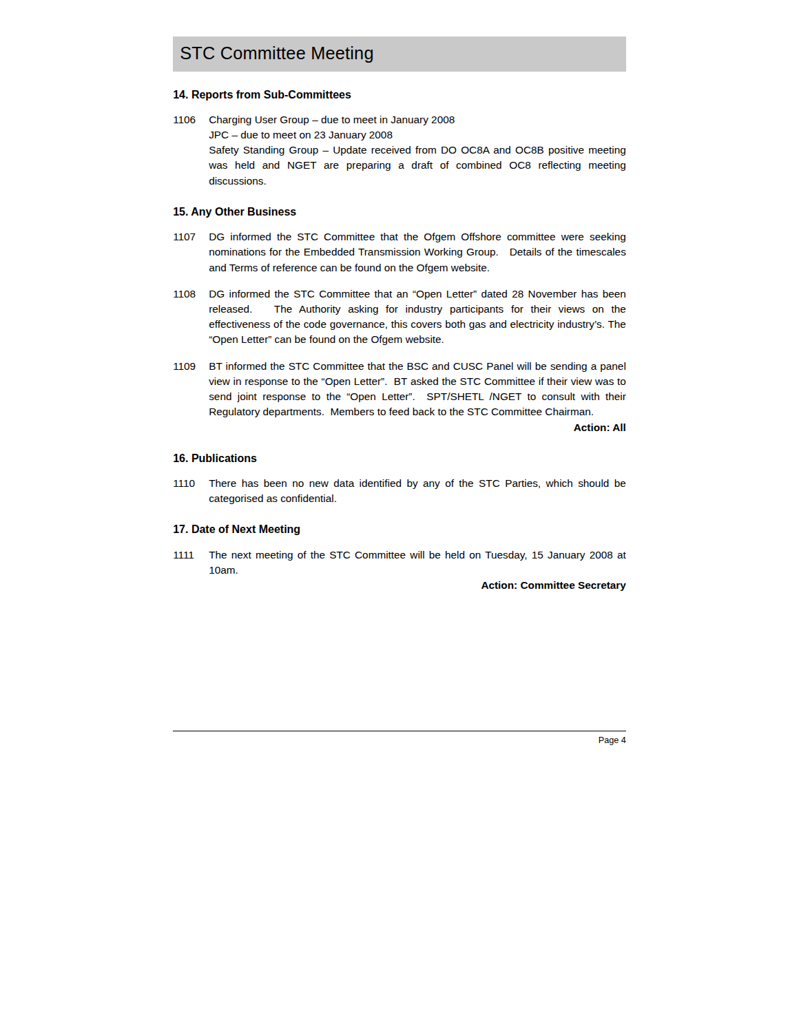STC Committee Meeting
14. Reports from Sub-Committees
1106
Charging User Group – due to meet in January 2008
JPC – due to meet on 23 January 2008
Safety Standing Group – Update received from DO OC8A and OC8B positive meeting was held and NGET are preparing a draft of combined OC8 reflecting meeting discussions.
15. Any Other Business
1107
DG informed the STC Committee that the Ofgem Offshore committee were seeking nominations for the Embedded Transmission Working Group. Details of the timescales and Terms of reference can be found on the Ofgem website.
1108
DG informed the STC Committee that an “Open Letter” dated 28 November has been released. The Authority asking for industry participants for their views on the effectiveness of the code governance, this covers both gas and electricity industry’s. The “Open Letter” can be found on the Ofgem website.
1109
BT informed the STC Committee that the BSC and CUSC Panel will be sending a panel view in response to the “Open Letter”. BT asked the STC Committee if their view was to send joint response to the “Open Letter”. SPT/SHETL /NGET to consult with their Regulatory departments. Members to feed back to the STC Committee Chairman.
Action: All
16. Publications
1110
There has been no new data identified by any of the STC Parties, which should be categorised as confidential.
17. Date of Next Meeting
1111
The next meeting of the STC Committee will be held on Tuesday, 15 January 2008 at 10am.
Action: Committee Secretary
Page 4